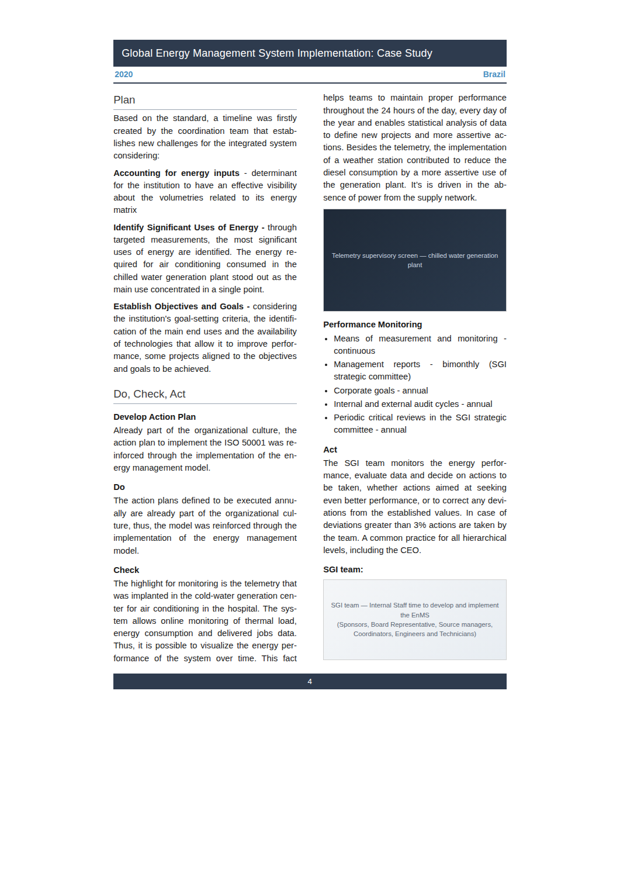Global Energy Management System Implementation: Case Study
2020 Brazil
Plan
Based on the standard, a timeline was firstly created by the coordination team that establishes new challenges for the integrated system considering:
Accounting for energy inputs - determinant for the institution to have an effective visibility about the volumetries related to its energy matrix
Identify Significant Uses of Energy - through targeted measurements, the most significant uses of energy are identified. The energy required for air conditioning consumed in the chilled water generation plant stood out as the main use concentrated in a single point.
Establish Objectives and Goals - considering the institution's goal-setting criteria, the identification of the main end uses and the availability of technologies that allow it to improve performance, some projects aligned to the objectives and goals to be achieved.
Do, Check, Act
Develop Action Plan
Already part of the organizational culture, the action plan to implement the ISO 50001 was reinforced through the implementation of the energy management model.
Do
The action plans defined to be executed annually are already part of the organizational culture, thus, the model was reinforced through the implementation of the energy management model.
Check
The highlight for monitoring is the telemetry that was implanted in the cold-water generation center for air conditioning in the hospital. The system allows online monitoring of thermal load, energy consumption and delivered jobs data. Thus, it is possible to visualize the energy performance of the system over time. This fact helps teams to maintain proper performance throughout the 24 hours of the day, every day of the year and enables statistical analysis of data to define new projects and more assertive actions. Besides the telemetry, the implementation of a weather station contributed to reduce the diesel consumption by a more assertive use of the generation plant. It’s is driven in the absence of power from the supply network.
Telemetry supervisory screen — chilled water generation plant
Performance Monitoring
Means of measurement and monitoring - continuous
Management reports - bimonthly (SGI strategic committee)
Corporate goals - annual
Internal and external audit cycles - annual
Periodic critical reviews in the SGI strategic committee - annual
Act
The SGI team monitors the energy performance, evaluate data and decide on actions to be taken, whether actions aimed at seeking even better performance, or to correct any deviations from the established values. In case of deviations greater than 3% actions are taken by the team. A common practice for all hierarchical levels, including the CEO.
SGI team:
SGI team — Internal Staff time to develop and implement the EnMS
(Sponsors, Board Representative, Source managers, Coordinators, Engineers and Technicians)
4